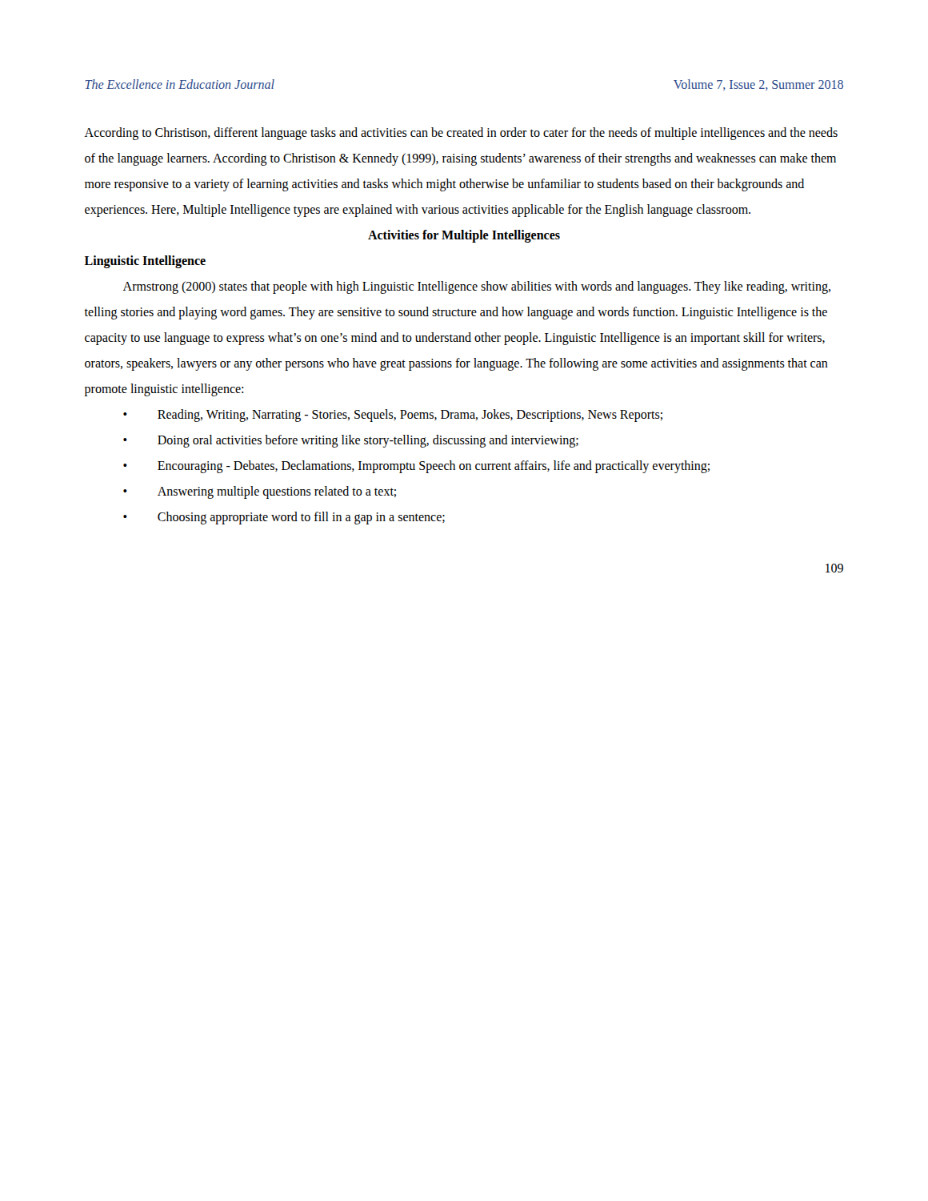The Excellence in Education Journal Volume 7, Issue 2, Summer 2018
According to Christison, different language tasks and activities can be created in order to cater for the needs of multiple intelligences and the needs of the language learners. According to Christison & Kennedy (1999), raising students’ awareness of their strengths and weaknesses can make them more responsive to a variety of learning activities and tasks which might otherwise be unfamiliar to students based on their backgrounds and experiences. Here, Multiple Intelligence types are explained with various activities applicable for the English language classroom.
Activities for Multiple Intelligences
Linguistic Intelligence
Armstrong (2000) states that people with high Linguistic Intelligence show abilities with words and languages. They like reading, writing, telling stories and playing word games. They are sensitive to sound structure and how language and words function. Linguistic Intelligence is the capacity to use language to express what’s on one’s mind and to understand other people. Linguistic Intelligence is an important skill for writers, orators, speakers, lawyers or any other persons who have great passions for language. The following are some activities and assignments that can promote linguistic intelligence:
Reading, Writing, Narrating - Stories, Sequels, Poems, Drama, Jokes, Descriptions, News Reports;
Doing oral activities before writing like story-telling, discussing and interviewing;
Encouraging - Debates, Declamations, Impromptu Speech on current affairs, life and practically everything;
Answering multiple questions related to a text;
Choosing appropriate word to fill in a gap in a sentence;
109